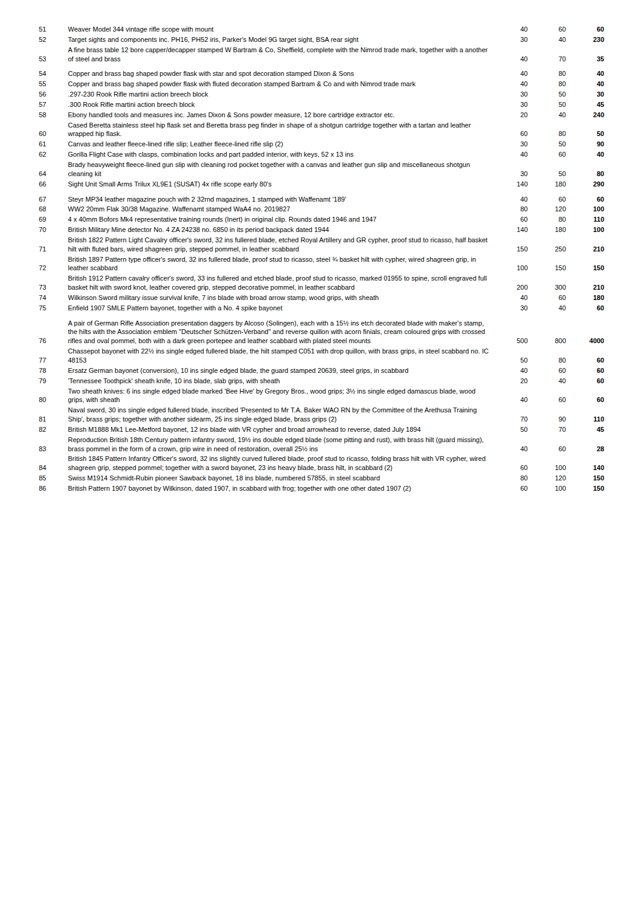| 51 | Weaver Model 344 vintage rifle scope with mount | 40 | 60 | 60 |
| 52 | Target sights and components inc. PH16, PH52 iris, Parker's Model 9G target sight, BSA rear sight | 30 | 40 | 230 |
| 53 | A fine brass table 12 bore capper/decapper stamped W Bartram & Co, Sheffield, complete with the Nimrod trade mark, together with a another of steel and brass | 40 | 70 | 35 |
| 54 | Copper and brass bag shaped powder flask with star and spot decoration stamped Dixon & Sons | 40 | 80 | 40 |
| 55 | Copper and brass bag shaped powder flask with fluted decoration stamped Bartram & Co and with Nimrod trade mark | 40 | 80 | 40 |
| 56 | .297-230 Rook Rifle martini action breech block | 30 | 50 | 30 |
| 57 | .300 Rook Rifle martini action breech block | 30 | 50 | 45 |
| 58 | Ebony handled tools and measures inc. James Dixon & Sons powder measure, 12 bore cartridge extractor etc. | 20 | 40 | 240 |
| 60 | Cased Beretta stainless steel hip flask set and Beretta brass peg finder in shape of a shotgun cartridge together with a tartan and leather wrapped hip flask. | 60 | 80 | 50 |
| 61 | Canvas and leather fleece-lined rifle slip; Leather fleece-lined rifle slip (2) | 30 | 50 | 90 |
| 62 | Gorilla Flight Case with clasps, combination locks and part padded interior, with keys, 52 x 13 ins | 40 | 60 | 40 |
| 64 | Brady heavyweight fleece-lined gun slip with cleaning rod pocket together with a canvas and leather gun slip and miscellaneous shotgun cleaning kit | 30 | 50 | 80 |
| 66 | Sight Unit Small Arms Trilux XL9E1 (SUSAT) 4x rifle scope early 80's | 140 | 180 | 290 |
| 67 | Steyr MP34 leather magazine pouch with 2 32rnd magazines, 1 stamped with Waffenamt '189' | 40 | 60 | 60 |
| 68 | WW2 20mm Flak 30/38 Magazine. Waffenamt stamped WaA4 no. 2019827 | 80 | 120 | 100 |
| 69 | 4 x 40mm Bofors Mk4 representative training rounds (Inert) in original clip. Rounds dated 1946 and 1947 | 60 | 80 | 110 |
| 70 | British Military Mine detector No. 4 ZA 24238 no. 6850 in its period backpack dated 1944 | 140 | 180 | 100 |
| 71 | British 1822 Pattern Light Cavalry officer's sword, 32 ins fullered blade, etched Royal Artillery and GR cypher, proof stud to ricasso, half basket hilt with fluted bars, wired shagreen grip, stepped pommel, in leather scabbard | 150 | 250 | 210 |
| 72 | British 1897 Pattern type officer's sword, 32 ins fullered blade, proof stud to ricasso, steel ¾ basket hilt with cypher, wired shagreen grip, in leather scabbard | 100 | 150 | 150 |
| 73 | British 1912 Pattern cavalry officer's sword, 33 ins fullered and etched blade, proof stud to ricasso, marked 01955 to spine, scroll engraved full basket hilt with sword knot, leather covered grip, stepped decorative pommel, in leather scabbard | 200 | 300 | 210 |
| 74 | Wilkinson Sword military issue survival knife, 7 ins blade with broad arrow stamp, wood grips, with sheath | 40 | 60 | 180 |
| 75 | Enfield 1907 SMLE Pattern bayonet, together with a No. 4 spike bayonet | 30 | 40 | 60 |
| 76 | A pair of German Rifle Association presentation daggers by Alcoso (Solingen), each with a 15½ ins etch decorated blade with maker's stamp, the hilts with the Association emblem "Deutscher Schützen-Verband" and reverse quillon with acorn finials, cream coloured grips with crossed rifles and oval pommel, both with a dark green portepee and leather scabbard with plated steel mounts | 500 | 800 | 4000 |
| 77 | Chassepot bayonet with 22½ ins single edged fullered blade, the hilt stamped C051 with drop quillon, with brass grips, in steel scabbard no. IC 48153 | 50 | 80 | 60 |
| 78 | Ersatz German bayonet (conversion), 10 ins single edged blade, the guard stamped 20639, steel grips, in scabbard | 40 | 60 | 60 |
| 79 | 'Tennessee Toothpick' sheath knife, 10 ins blade, slab grips, with sheath | 20 | 40 | 60 |
| 80 | Two sheath knives: 6 ins single edged blade marked 'Bee Hive' by Gregory Bros., wood grips; 3½ ins single edged damascus blade, wood grips, with sheath | 40 | 60 | 60 |
| 81 | Naval sword, 30 ins single edged fullered blade, inscribed 'Presented to Mr T.A. Baker WAO RN by the Committee of the Arethusa Training Ship', brass grips; together with another sidearm, 25 ins single edged blade, brass grips (2) | 70 | 90 | 110 |
| 82 | British M1888 Mk1 Lee-Metford bayonet, 12 ins blade with VR cypher and broad arrowhead to reverse, dated July 1894 | 50 | 70 | 45 |
| 83 | Reproduction British 18th Century pattern infantry sword, 19½ ins double edged blade (some pitting and rust), with brass hilt (guard missing), brass pommel in the form of a crown, grip wire in need of restoration, overall 25½ ins | 40 | 60 | 28 |
| 84 | British 1845 Pattern Infantry Officer's sword, 32 ins slightly curved fullered blade, proof stud to ricasso, folding brass hilt with VR cypher, wired shagreen grip, stepped pommel; together with a sword bayonet, 23 ins heavy blade, brass hilt, in scabbard (2) | 60 | 100 | 140 |
| 85 | Swiss M1914 Schmidt-Rubin pioneer Sawback bayonet, 18 ins blade, numbered 57855, in steel scabbard | 80 | 120 | 150 |
| 86 | British Pattern 1907 bayonet by Wilkinson, dated 1907, in scabbard with frog; together with one other dated 1907 (2) | 60 | 100 | 150 |